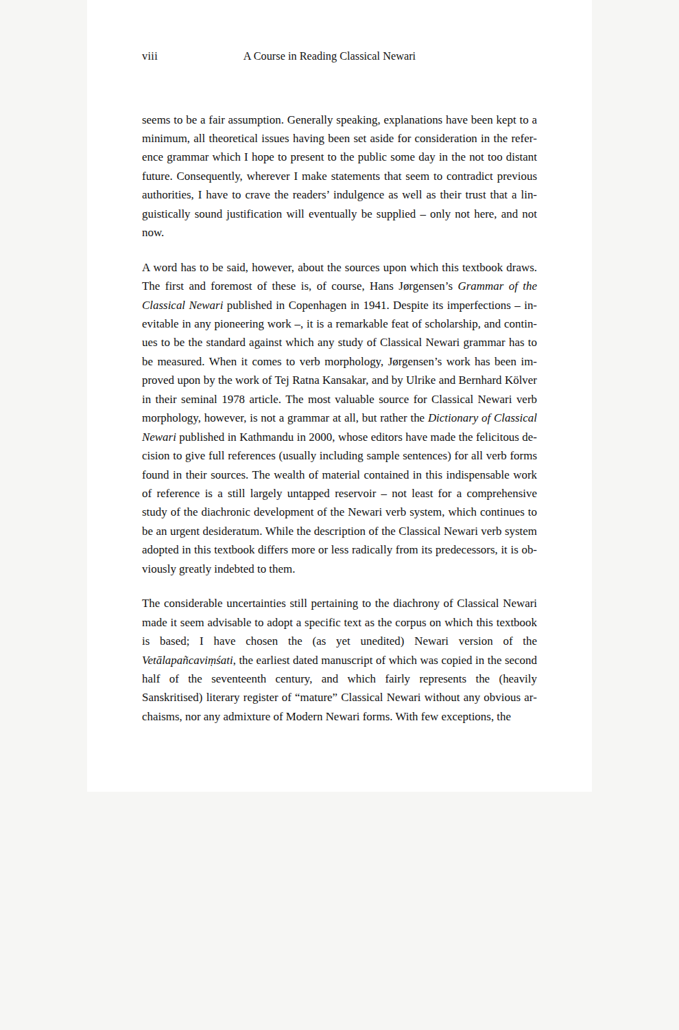viii A Course in Reading Classical Newari
seems to be a fair assumption. Generally speaking, explanations have been kept to a minimum, all theoretical issues having been set aside for consideration in the reference grammar which I hope to present to the public some day in the not too distant future. Consequently, wherever I make statements that seem to contradict previous authorities, I have to crave the readers’ indulgence as well as their trust that a linguistically sound justification will eventually be supplied – only not here, and not now.
A word has to be said, however, about the sources upon which this textbook draws. The first and foremost of these is, of course, Hans Jørgensen’s Grammar of the Classical Newari published in Copenhagen in 1941. Despite its imperfections – inevitable in any pioneering work –, it is a remarkable feat of scholarship, and continues to be the standard against which any study of Classical Newari grammar has to be measured. When it comes to verb morphology, Jørgensen’s work has been improved upon by the work of Tej Ratna Kansakar, and by Ulrike and Bernhard Kölver in their seminal 1978 article. The most valuable source for Classical Newari verb morphology, however, is not a grammar at all, but rather the Dictionary of Classical Newari published in Kathmandu in 2000, whose editors have made the felicitous decision to give full references (usually including sample sentences) for all verb forms found in their sources. The wealth of material contained in this indispensable work of reference is a still largely untapped reservoir – not least for a comprehensive study of the diachronic development of the Newari verb system, which continues to be an urgent desideratum. While the description of the Classical Newari verb system adopted in this textbook differs more or less radically from its predecessors, it is obviously greatly indebted to them.
The considerable uncertainties still pertaining to the diachrony of Classical Newari made it seem advisable to adopt a specific text as the corpus on which this textbook is based; I have chosen the (as yet unedited) Newari version of the Vetālapañcaviṃśati, the earliest dated manuscript of which was copied in the second half of the seventeenth century, and which fairly represents the (heavily Sanskritised) literary register of “mature” Classical Newari without any obvious archaisms, nor any admixture of Modern Newari forms. With few exceptions, the